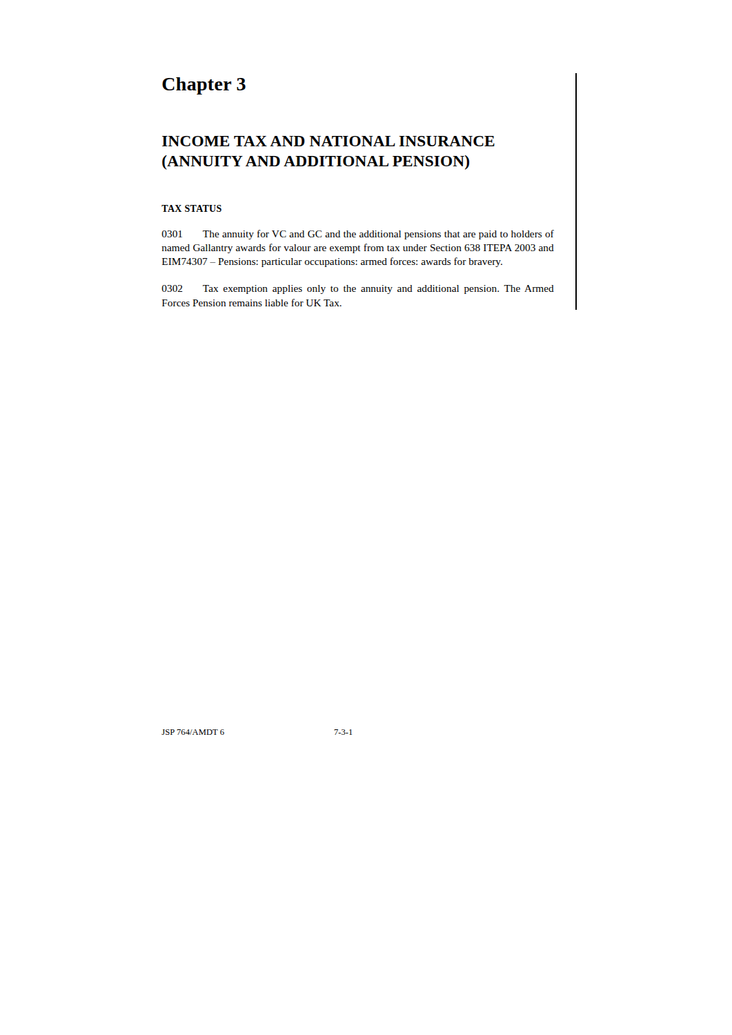Chapter 3
INCOME TAX AND NATIONAL INSURANCE
(ANNUITY AND ADDITIONAL PENSION)
TAX STATUS
0301 The annuity for VC and GC and the additional pensions that are paid to holders of named Gallantry awards for valour are exempt from tax under Section 638 ITEPA 2003 and EIM74307 – Pensions: particular occupations: armed forces: awards for bravery.
0302 Tax exemption applies only to the annuity and additional pension. The Armed Forces Pension remains liable for UK Tax.
JSP 764/AMDT 6
7-3-1